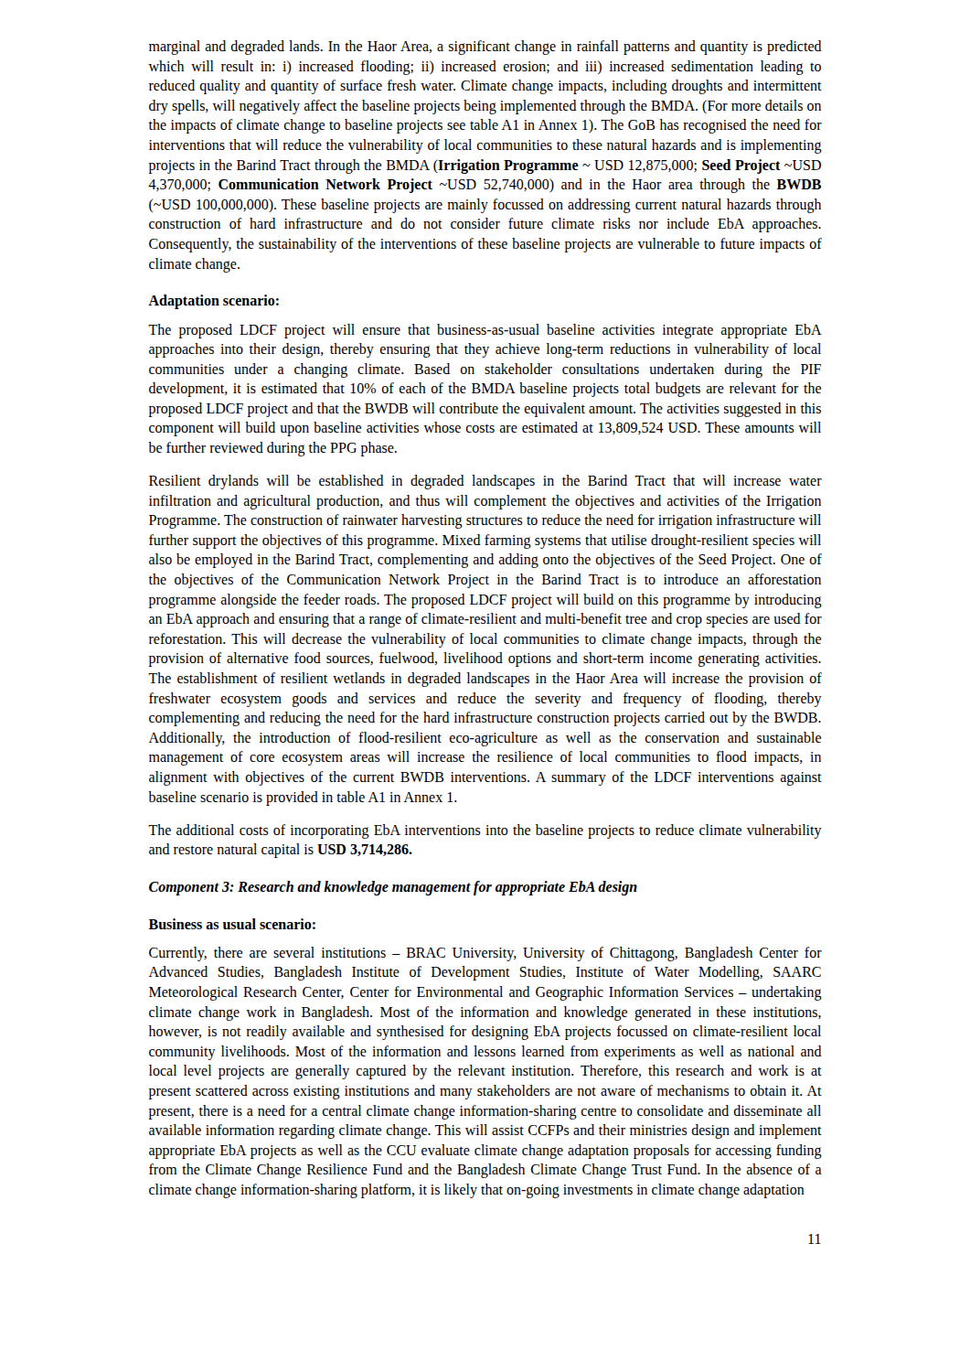marginal and degraded lands. In the Haor Area, a significant change in rainfall patterns and quantity is predicted which will result in: i) increased flooding; ii) increased erosion; and iii) increased sedimentation leading to reduced quality and quantity of surface fresh water. Climate change impacts, including droughts and intermittent dry spells, will negatively affect the baseline projects being implemented through the BMDA. (For more details on the impacts of climate change to baseline projects see table A1 in Annex 1). The GoB has recognised the need for interventions that will reduce the vulnerability of local communities to these natural hazards and is implementing projects in the Barind Tract through the BMDA (Irrigation Programme ~ USD 12,875,000; Seed Project ~USD 4,370,000; Communication Network Project ~USD 52,740,000) and in the Haor area through the BWDB (~USD 100,000,000). These baseline projects are mainly focussed on addressing current natural hazards through construction of hard infrastructure and do not consider future climate risks nor include EbA approaches. Consequently, the sustainability of the interventions of these baseline projects are vulnerable to future impacts of climate change.
Adaptation scenario:
The proposed LDCF project will ensure that business-as-usual baseline activities integrate appropriate EbA approaches into their design, thereby ensuring that they achieve long-term reductions in vulnerability of local communities under a changing climate. Based on stakeholder consultations undertaken during the PIF development, it is estimated that 10% of each of the BMDA baseline projects total budgets are relevant for the proposed LDCF project and that the BWDB will contribute the equivalent amount. The activities suggested in this component will build upon baseline activities whose costs are estimated at 13,809,524 USD. These amounts will be further reviewed during the PPG phase.
Resilient drylands will be established in degraded landscapes in the Barind Tract that will increase water infiltration and agricultural production, and thus will complement the objectives and activities of the Irrigation Programme. The construction of rainwater harvesting structures to reduce the need for irrigation infrastructure will further support the objectives of this programme. Mixed farming systems that utilise drought-resilient species will also be employed in the Barind Tract, complementing and adding onto the objectives of the Seed Project. One of the objectives of the Communication Network Project in the Barind Tract is to introduce an afforestation programme alongside the feeder roads. The proposed LDCF project will build on this programme by introducing an EbA approach and ensuring that a range of climate-resilient and multi-benefit tree and crop species are used for reforestation. This will decrease the vulnerability of local communities to climate change impacts, through the provision of alternative food sources, fuelwood, livelihood options and short-term income generating activities. The establishment of resilient wetlands in degraded landscapes in the Haor Area will increase the provision of freshwater ecosystem goods and services and reduce the severity and frequency of flooding, thereby complementing and reducing the need for the hard infrastructure construction projects carried out by the BWDB. Additionally, the introduction of flood-resilient eco-agriculture as well as the conservation and sustainable management of core ecosystem areas will increase the resilience of local communities to flood impacts, in alignment with objectives of the current BWDB interventions. A summary of the LDCF interventions against baseline scenario is provided in table A1 in Annex 1.
The additional costs of incorporating EbA interventions into the baseline projects to reduce climate vulnerability and restore natural capital is USD 3,714,286.
Component 3: Research and knowledge management for appropriate EbA design
Business as usual scenario:
Currently, there are several institutions – BRAC University, University of Chittagong, Bangladesh Center for Advanced Studies, Bangladesh Institute of Development Studies, Institute of Water Modelling, SAARC Meteorological Research Center, Center for Environmental and Geographic Information Services – undertaking climate change work in Bangladesh. Most of the information and knowledge generated in these institutions, however, is not readily available and synthesised for designing EbA projects focussed on climate-resilient local community livelihoods. Most of the information and lessons learned from experiments as well as national and local level projects are generally captured by the relevant institution. Therefore, this research and work is at present scattered across existing institutions and many stakeholders are not aware of mechanisms to obtain it. At present, there is a need for a central climate change information-sharing centre to consolidate and disseminate all available information regarding climate change. This will assist CCFPs and their ministries design and implement appropriate EbA projects as well as the CCU evaluate climate change adaptation proposals for accessing funding from the Climate Change Resilience Fund and the Bangladesh Climate Change Trust Fund. In the absence of a climate change information-sharing platform, it is likely that on-going investments in climate change adaptation
11